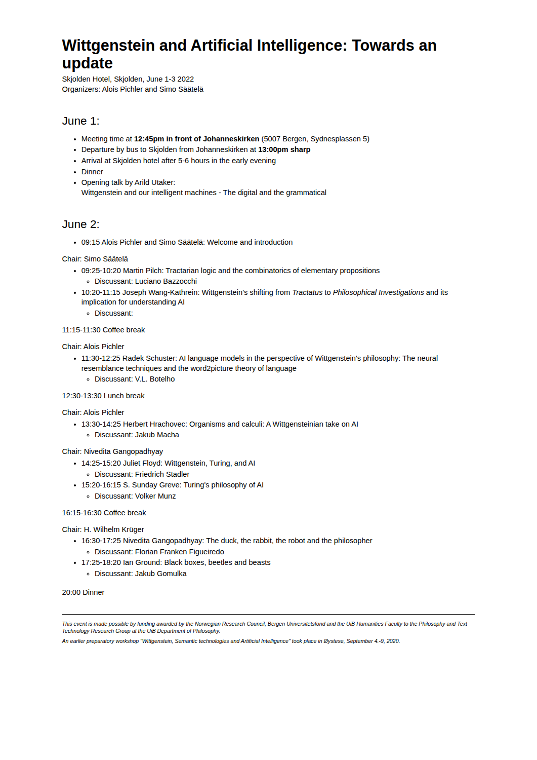Wittgenstein and Artificial Intelligence: Towards an update
Skjolden Hotel, Skjolden, June 1-3 2022
Organizers: Alois Pichler and Simo Säätelä
June 1:
Meeting time at 12:45pm in front of Johanneskirken (5007 Bergen, Sydnesplassen 5)
Departure by bus to Skjolden from Johanneskirken at 13:00pm sharp
Arrival at Skjolden hotel after 5-6 hours in the early evening
Dinner
Opening talk by Arild Utaker:
Wittgenstein and our intelligent machines - The digital and the grammatical
June 2:
09:15 Alois Pichler and Simo Säätelä: Welcome and introduction
Chair: Simo Säätelä
09:25-10:20 Martin Pilch: Tractarian logic and the combinatorics of elementary propositions
Discussant: Luciano Bazzocchi
10:20-11:15 Joseph Wang-Kathrein: Wittgenstein's shifting from Tractatus to Philosophical Investigations and its implication for understanding AI
Discussant:
11:15-11:30 Coffee break
Chair: Alois Pichler
11:30-12:25 Radek Schuster: AI language models in the perspective of Wittgenstein's philosophy: The neural resemblance techniques and the word2picture theory of language
Discussant: V.L. Botelho
12:30-13:30 Lunch break
Chair: Alois Pichler
13:30-14:25 Herbert Hrachovec: Organisms and calculi: A Wittgensteinian take on AI
Discussant: Jakub Macha
Chair: Nivedita Gangopadhyay
14:25-15:20 Juliet Floyd: Wittgenstein, Turing, and AI
Discussant: Friedrich Stadler
15:20-16:15 S. Sunday Greve: Turing's philosophy of AI
Discussant: Volker Munz
16:15-16:30 Coffee break
Chair: H. Wilhelm Krüger
16:30-17:25 Nivedita Gangopadhyay: The duck, the rabbit, the robot and the philosopher
Discussant: Florian Franken Figueiredo
17:25-18:20 Ian Ground: Black boxes, beetles and beasts
Discussant: Jakub Gomulka
20:00 Dinner
This event is made possible by funding awarded by the Norwegian Research Council, Bergen Universitetsfond and the UiB Humanities Faculty to the Philosophy and Text Technology Research Group at the UiB Department of Philosophy.
An earlier preparatory workshop "Wittgenstein, Semantic technologies and Artificial Intelligence" took place in Øystese, September 4.-9, 2020.